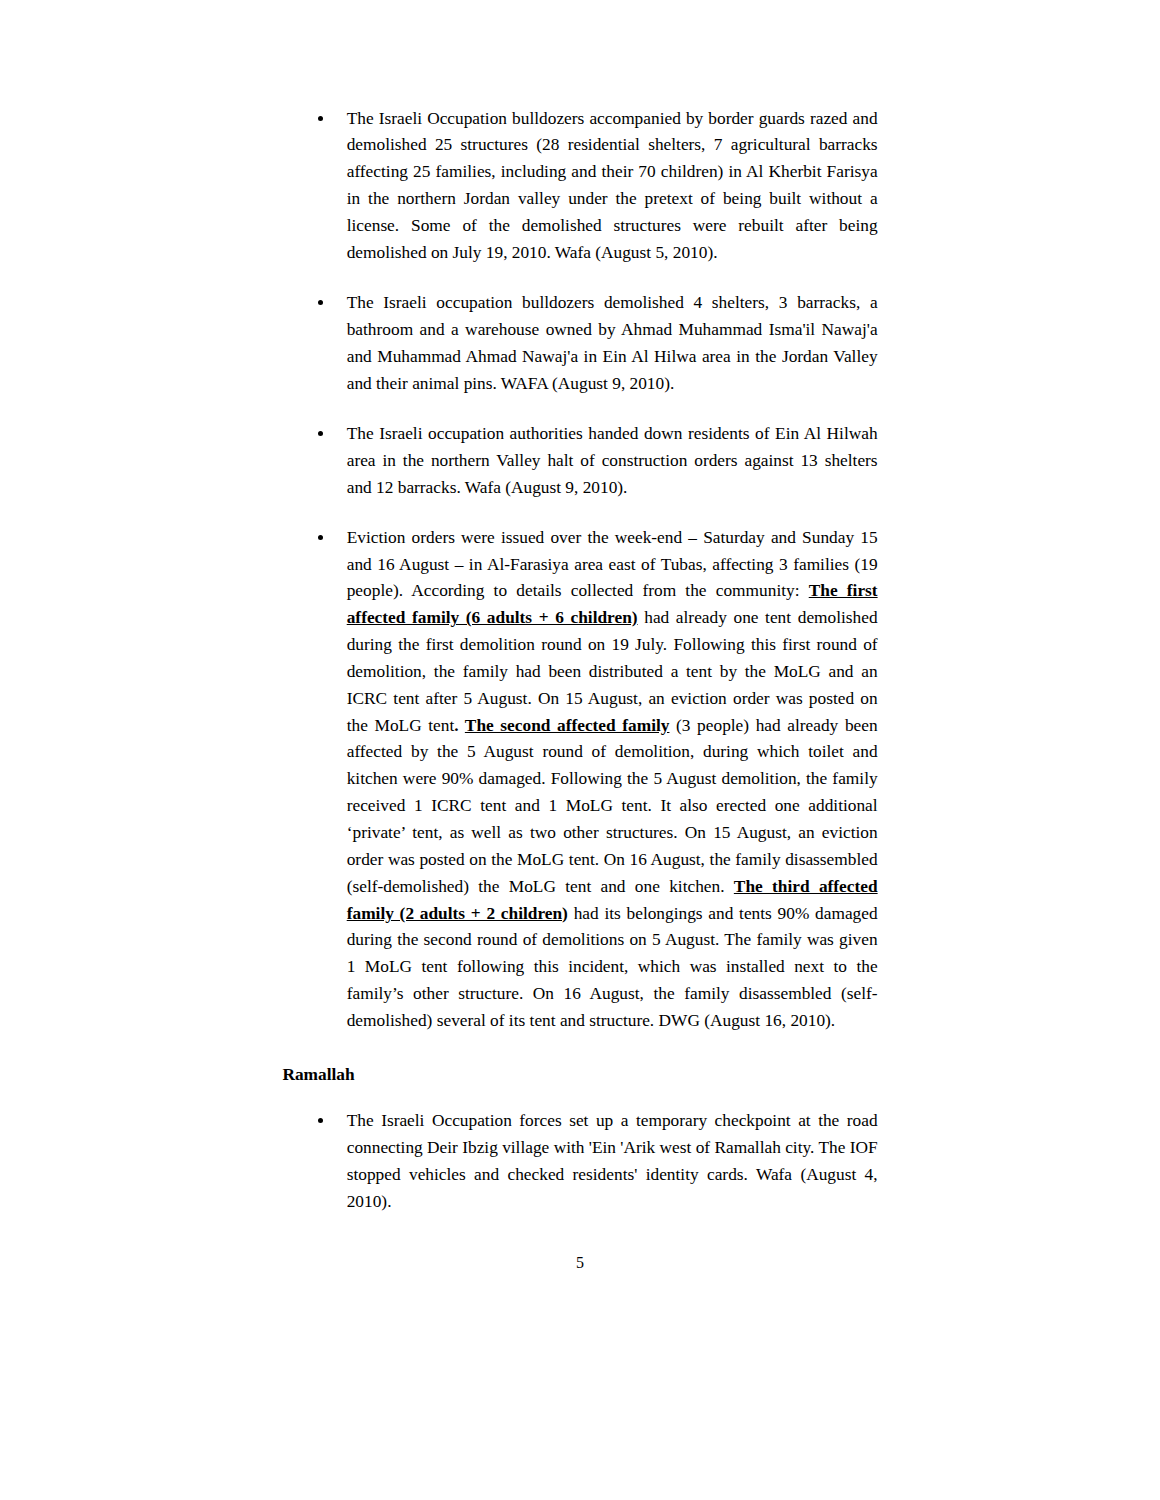The Israeli Occupation bulldozers accompanied by border guards razed and demolished 25 structures (28 residential shelters, 7 agricultural barracks affecting 25 families, including and their 70 children) in Al Kherbit Farisya in the northern Jordan valley under the pretext of being built without a license. Some of the demolished structures were rebuilt after being demolished on July 19, 2010. Wafa (August 5, 2010).
The Israeli occupation bulldozers demolished 4 shelters, 3 barracks, a bathroom and a warehouse owned by Ahmad Muhammad Isma'il Nawaj'a and Muhammad Ahmad Nawaj'a in Ein Al Hilwa area in the Jordan Valley and their animal pins. WAFA (August 9, 2010).
The Israeli occupation authorities handed down residents of Ein Al Hilwah area in the northern Valley halt of construction orders against 13 shelters and 12 barracks. Wafa (August 9, 2010).
Eviction orders were issued over the week-end – Saturday and Sunday 15 and 16 August – in Al-Farasiya area east of Tubas, affecting 3 families (19 people). According to details collected from the community: The first affected family (6 adults + 6 children) had already one tent demolished during the first demolition round on 19 July. Following this first round of demolition, the family had been distributed a tent by the MoLG and an ICRC tent after 5 August. On 15 August, an eviction order was posted on the MoLG tent. The second affected family (3 people) had already been affected by the 5 August round of demolition, during which toilet and kitchen were 90% damaged. Following the 5 August demolition, the family received 1 ICRC tent and 1 MoLG tent. It also erected one additional ‘private’ tent, as well as two other structures. On 15 August, an eviction order was posted on the MoLG tent. On 16 August, the family disassembled (self-demolished) the MoLG tent and one kitchen. The third affected family (2 adults + 2 children) had its belongings and tents 90% damaged during the second round of demolitions on 5 August. The family was given 1 MoLG tent following this incident, which was installed next to the family’s other structure. On 16 August, the family disassembled (self-demolished) several of its tent and structure. DWG (August 16, 2010).
Ramallah
The Israeli Occupation forces set up a temporary checkpoint at the road connecting Deir Ibzig village with 'Ein 'Arik west of Ramallah city. The IOF stopped vehicles and checked residents' identity cards. Wafa (August 4, 2010).
5